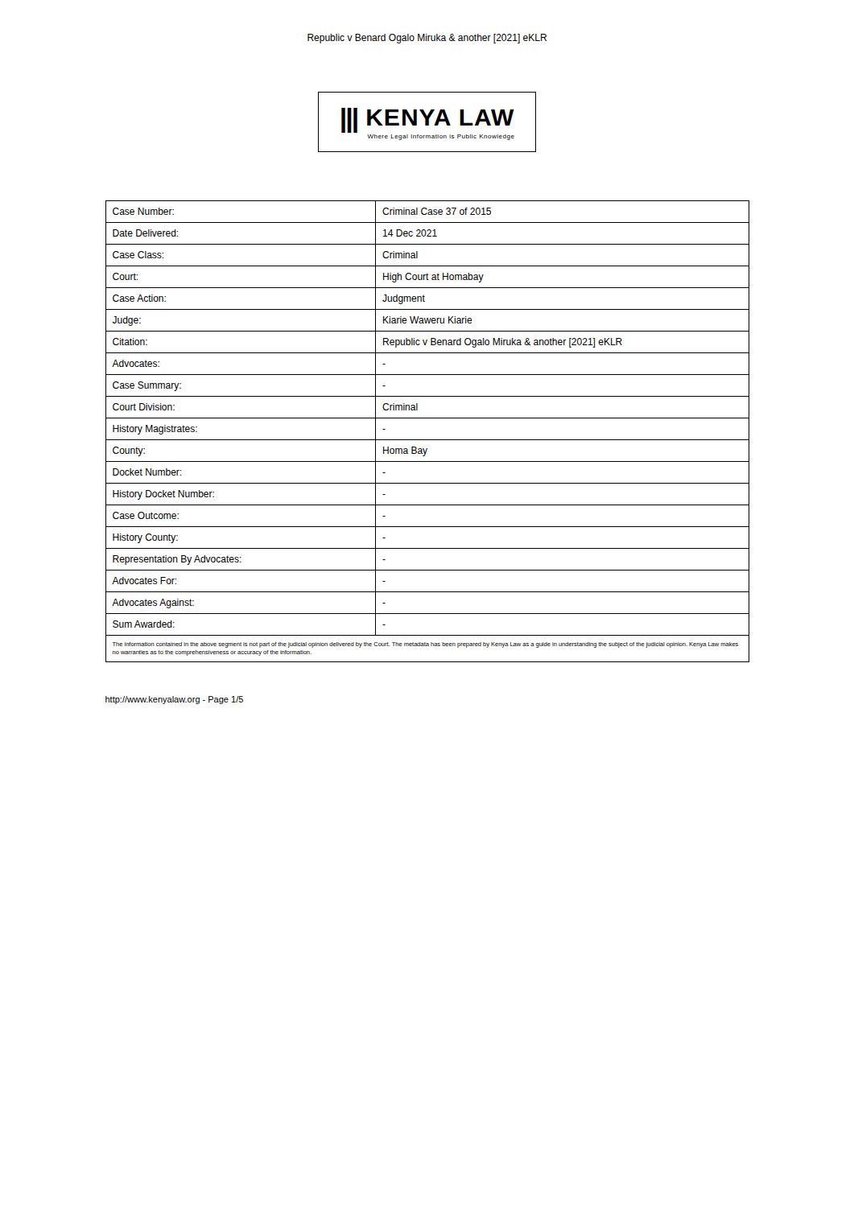Republic v Benard Ogalo Miruka & another [2021] eKLR
||| KENYA LAW
Where Legal Information is Public Knowledge
| Case Number: | Criminal Case 37 of 2015 |
| Date Delivered: | 14 Dec 2021 |
| Case Class: | Criminal |
| Court: | High Court at Homabay |
| Case Action: | Judgment |
| Judge: | Kiarie Waweru Kiarie |
| Citation: | Republic v Benard Ogalo Miruka & another [2021] eKLR |
| Advocates: | - |
| Case Summary: | - |
| Court Division: | Criminal |
| History Magistrates: | - |
| County: | Homa Bay |
| Docket Number: | - |
| History Docket Number: | - |
| Case Outcome: | - |
| History County: | - |
| Representation By Advocates: | - |
| Advocates For: | - |
| Advocates Against: | - |
| Sum Awarded: | - |
The information contained in the above segment is not part of the judicial opinion delivered by the Court. The metadata has been prepared by Kenya Law as a guide in understanding the subject of the judicial opinion. Kenya Law makes no warranties as to the comprehensiveness or accuracy of the information.
http://www.kenyalaw.org - Page 1/5